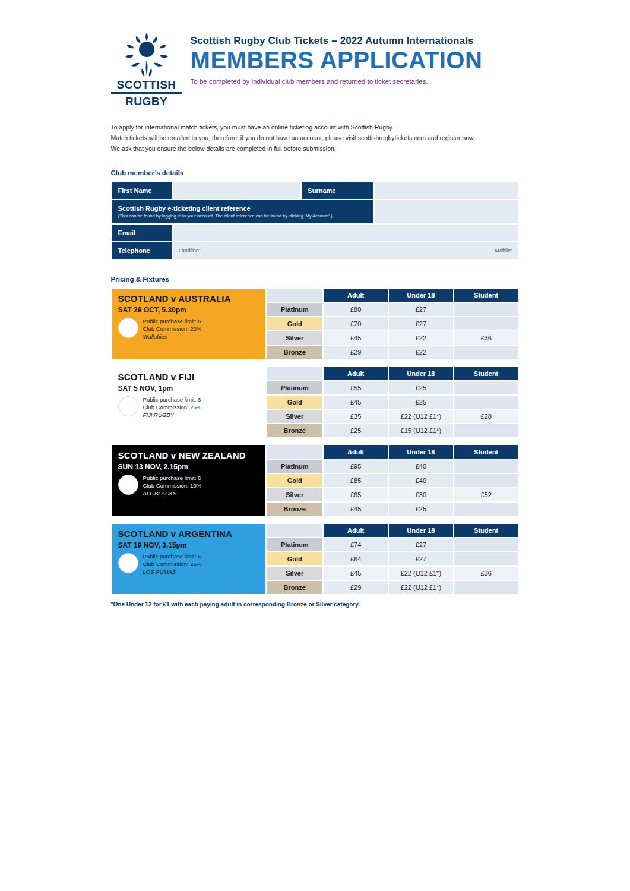SCOTTISH
RUGBY
Scottish Rugby Club Tickets – 2022 Autumn Internationals
MEMBERS APPLICATION
To be completed by individual club members and returned to ticket secretaries.
To apply for international match tickets, you must have an online ticketing account with Scottish Rugby.
Match tickets will be emailed to you, therefore, if you do not have an account, please visit scottishrugbytickets.com and register now.
We ask that you ensure the below details are completed in full before submission.
Club member’s details
| First Name | | Surname | |
| Scottish Rugby e-ticketing client reference (This can be found by logging in to your account. The client reference can be found by clicking ‘My Account’.) | |
| Email | |
| Telephone | Landline: Mobile: |
Pricing & Fixtures
| SCOTLAND v AUSTRALIA SAT 29 OCT, 5.30pm Public purchase limit: 6 Club Commission: 20% Wallabies | | Adult | Under 18 | Student |
| Platinum | £80 | £27 | |
| Gold | £70 | £27 | |
| Silver | £45 | £22 | £36 |
| Bronze | £29 | £22 | |
| SCOTLAND v FIJI SAT 5 NOV, 1pm Public purchase limit: 6 Club Commission: 25% FIJI RUGBY | | Adult | Under 18 | Student |
| Platinum | £55 | £25 | |
| Gold | £45 | £25 | |
| Silver | £35 | £22 (U12 £1*) | £28 |
| Bronze | £25 | £15 (U12 £1*) | |
| SCOTLAND v NEW ZEALAND SUN 13 NOV, 2.15pm Public purchase limit: 6 Club Commission: 10% ALL BLACKS | | Adult | Under 18 | Student |
| Platinum | £95 | £40 | |
| Gold | £85 | £40 | |
| Silver | £65 | £30 | £52 |
| Bronze | £45 | £25 | |
| SCOTLAND v ARGENTINA SAT 19 NOV, 3.15pm Public purchase limit: 6 Club Commission: 25% LOS PUMAS | | Adult | Under 18 | Student |
| Platinum | £74 | £27 | |
| Gold | £64 | £27 | |
| Silver | £45 | £22 (U12 £1*) | £36 |
| Bronze | £29 | £22 (U12 £1*) | |
*One Under 12 for £1 with each paying adult in corresponding Bronze or Silver category.